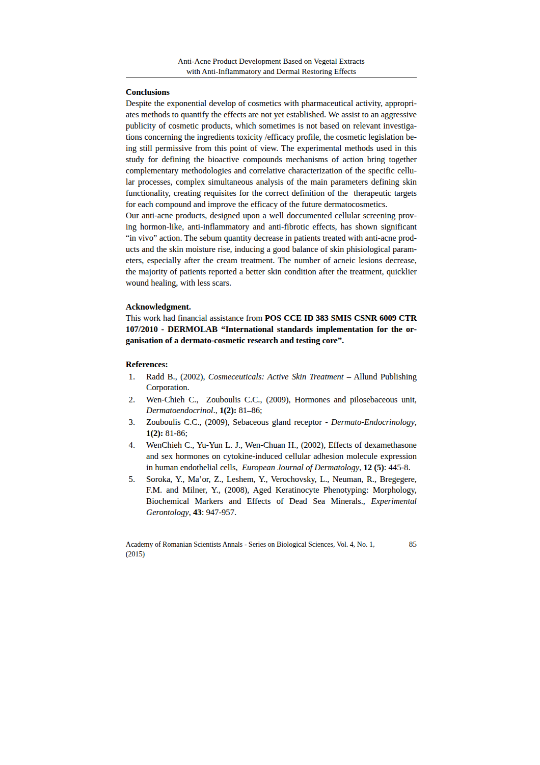Anti-Acne Product Development Based on Vegetal Extracts with Anti-Inflammatory and Dermal Restoring Effects
Conclusions
Despite the exponential develop of cosmetics with pharmaceutical activity, appropriates methods to quantify the effects are not yet established. We assist to an aggressive publicity of cosmetic products, which sometimes is not based on relevant investigations concerning the ingredients toxicity /efficacy profile, the cosmetic legislation being still permissive from this point of view. The experimental methods used in this study for defining the bioactive compounds mechanisms of action bring together complementary methodologies and correlative characterization of the specific cellular processes, complex simultaneous analysis of the main parameters defining skin functionality, creating requisites for the correct definition of the therapeutic targets for each compound and improve the efficacy of the future dermatocosmetics.
Our anti-acne products, designed upon a well doccumented cellular screening proving hormon-like, anti-inflammatory and anti-fibrotic effects, has shown significant “in vivo” action. The sebum quantity decrease in patients treated with anti-acne products and the skin moisture rise, inducing a good balance of skin phisiological parameters, especially after the cream treatment. The number of acneic lesions decrease, the majority of patients reported a better skin condition after the treatment, quicklier wound healing, with less scars.
Acknowledgment.
This work had financial assistance from POS CCE ID 383 SMIS CSNR 6009 CTR 107/2010 - DERMOLAB “International standards implementation for the organisation of a dermato-cosmetic research and testing core”.
References:
Radd B., (2002), Cosmeceuticals: Active Skin Treatment – Allund Publishing Corporation.
Wen-Chieh C., Zouboulis C.C., (2009), Hormones and pilosebaceous unit, Dermatoendocrinol., 1(2): 81–86;
Zouboulis C.C., (2009), Sebaceous gland receptor - Dermato-Endocrinology, 1(2): 81-86;
WenChieh C., Yu-Yun L. J., Wen-Chuan H., (2002), Effects of dexamethasone and sex hormones on cytokine-induced cellular adhesion molecule expression in human endothelial cells, European Journal of Dermatology, 12 (5): 445-8.
Soroka, Y., Ma’or, Z., Leshem, Y., Verochovsky, L., Neuman, R., Bregegere, F.M. and Milner, Y., (2008), Aged Keratinocyte Phenotyping: Morphology, Biochemical Markers and Effects of Dead Sea Minerals., Experimental Gerontology, 43: 947-957.
Academy of Romanian Scientists Annals - Series on Biological Sciences, Vol. 4, No. 1, (2015)
85